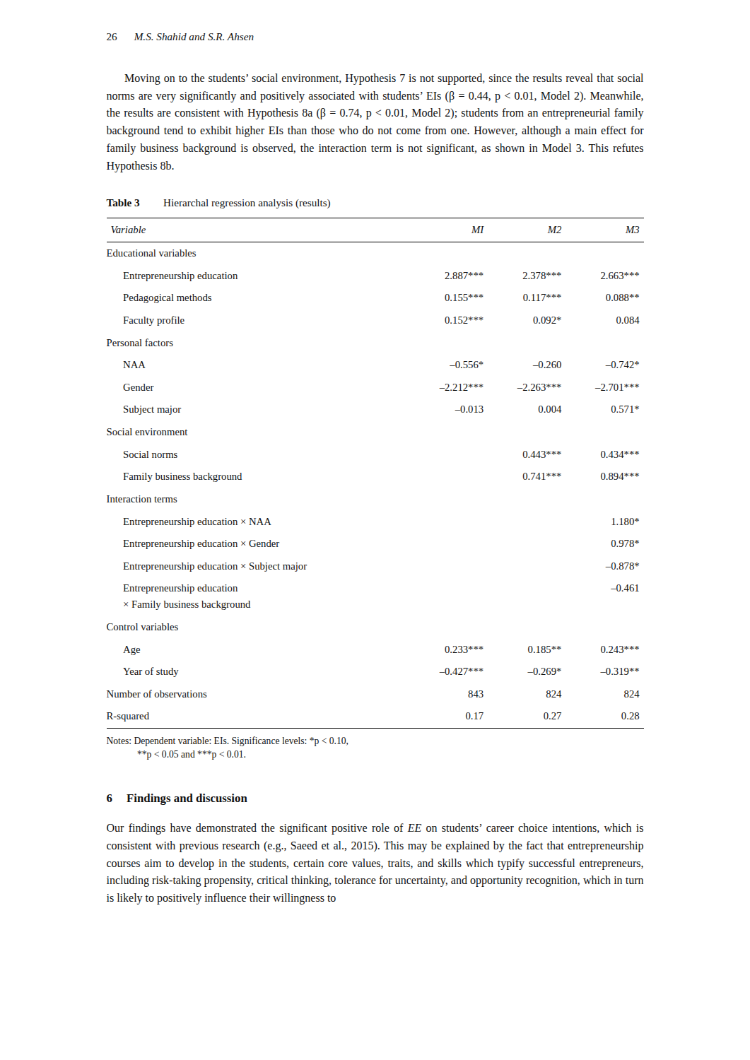26 M.S. Shahid and S.R. Ahsen
Moving on to the students’ social environment, Hypothesis 7 is not supported, since the results reveal that social norms are very significantly and positively associated with students’ EIs (β = 0.44, p < 0.01, Model 2). Meanwhile, the results are consistent with Hypothesis 8a (β = 0.74, p < 0.01, Model 2); students from an entrepreneurial family background tend to exhibit higher EIs than those who do not come from one. However, although a main effect for family business background is observed, the interaction term is not significant, as shown in Model 3. This refutes Hypothesis 8b.
Table 3 Hierarchal regression analysis (results)
| Variable | MI | M2 | M3 |
| --- | --- | --- | --- |
| Educational variables | | | |
| Entrepreneurship education | 2.887*** | 2.378*** | 2.663*** |
| Pedagogical methods | 0.155*** | 0.117*** | 0.088** |
| Faculty profile | 0.152*** | 0.092* | 0.084 |
| Personal factors | | | |
| NAA | –0.556* | –0.260 | –0.742* |
| Gender | –2.212*** | –2.263*** | –2.701*** |
| Subject major | –0.013 | 0.004 | 0.571* |
| Social environment | | | |
| Social norms | | 0.443*** | 0.434*** |
| Family business background | | 0.741*** | 0.894*** |
| Interaction terms | | | |
| Entrepreneurship education × NAA | | | 1.180* |
| Entrepreneurship education × Gender | | | 0.978* |
| Entrepreneurship education × Subject major | | | –0.878* |
| Entrepreneurship education × Family business background | | | –0.461 |
| Control variables | | | |
| Age | 0.233*** | 0.185** | 0.243*** |
| Year of study | –0.427*** | –0.269* | –0.319** |
| Number of observations | 843 | 824 | 824 |
| R-squared | 0.17 | 0.27 | 0.28 |
Notes: Dependent variable: EIs. Significance levels: *p < 0.10, **p < 0.05 and ***p < 0.01.
6 Findings and discussion
Our findings have demonstrated the significant positive role of EE on students’ career choice intentions, which is consistent with previous research (e.g., Saeed et al., 2015). This may be explained by the fact that entrepreneurship courses aim to develop in the students, certain core values, traits, and skills which typify successful entrepreneurs, including risk-taking propensity, critical thinking, tolerance for uncertainty, and opportunity recognition, which in turn is likely to positively influence their willingness to